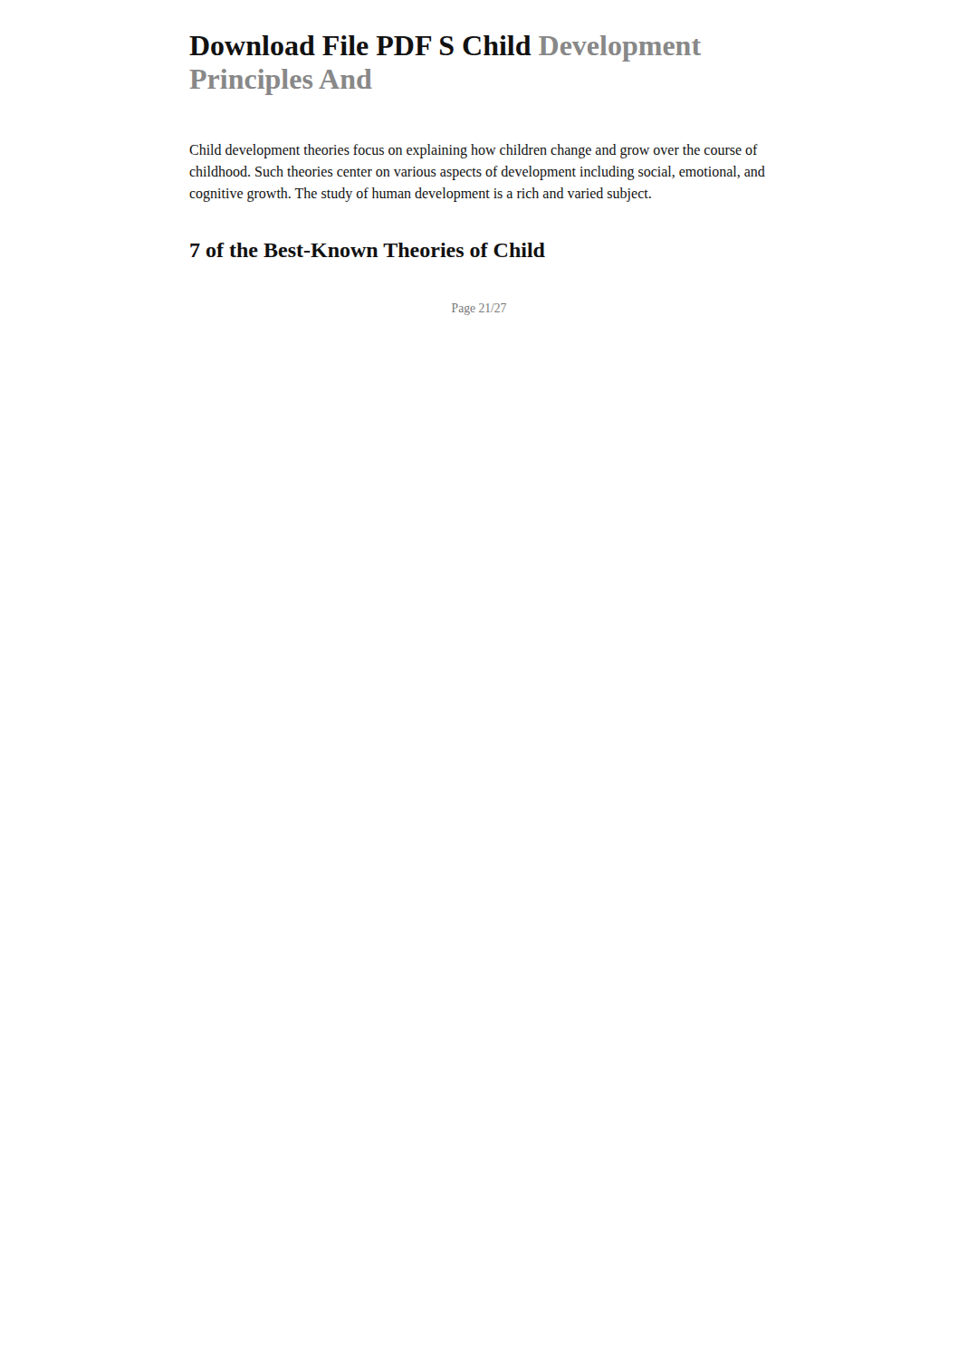Download File PDF S Child Development Principles And
Child development theories focus on explaining how children change and grow over the course of childhood. Such theories center on various aspects of development including social, emotional, and cognitive growth. The study of human development is a rich and varied subject.
7 of the Best-Known Theories of Child
Page 21/27